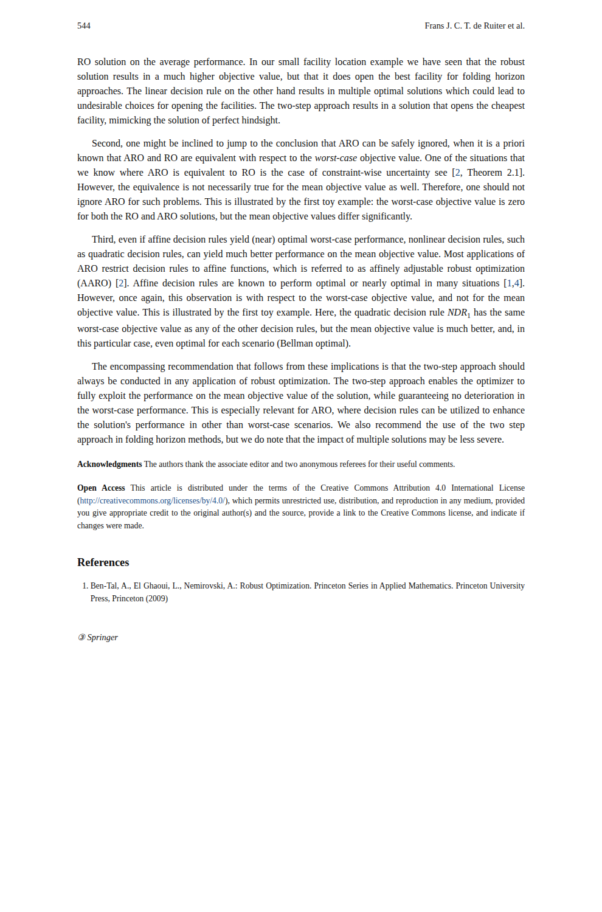544 Frans J. C. T. de Ruiter et al.
RO solution on the average performance. In our small facility location example we have seen that the robust solution results in a much higher objective value, but that it does open the best facility for folding horizon approaches. The linear decision rule on the other hand results in multiple optimal solutions which could lead to undesirable choices for opening the facilities. The two-step approach results in a solution that opens the cheapest facility, mimicking the solution of perfect hindsight.
Second, one might be inclined to jump to the conclusion that ARO can be safely ignored, when it is a priori known that ARO and RO are equivalent with respect to the worst-case objective value. One of the situations that we know where ARO is equivalent to RO is the case of constraint-wise uncertainty see [2, Theorem 2.1]. However, the equivalence is not necessarily true for the mean objective value as well. Therefore, one should not ignore ARO for such problems. This is illustrated by the first toy example: the worst-case objective value is zero for both the RO and ARO solutions, but the mean objective values differ significantly.
Third, even if affine decision rules yield (near) optimal worst-case performance, nonlinear decision rules, such as quadratic decision rules, can yield much better performance on the mean objective value. Most applications of ARO restrict decision rules to affine functions, which is referred to as affinely adjustable robust optimization (AARO) [2]. Affine decision rules are known to perform optimal or nearly optimal in many situations [1,4]. However, once again, this observation is with respect to the worst-case objective value, and not for the mean objective value. This is illustrated by the first toy example. Here, the quadratic decision rule NDR1 has the same worst-case objective value as any of the other decision rules, but the mean objective value is much better, and, in this particular case, even optimal for each scenario (Bellman optimal).
The encompassing recommendation that follows from these implications is that the two-step approach should always be conducted in any application of robust optimization. The two-step approach enables the optimizer to fully exploit the performance on the mean objective value of the solution, while guaranteeing no deterioration in the worst-case performance. This is especially relevant for ARO, where decision rules can be utilized to enhance the solution's performance in other than worst-case scenarios. We also recommend the use of the two step approach in folding horizon methods, but we do note that the impact of multiple solutions may be less severe.
Acknowledgments The authors thank the associate editor and two anonymous referees for their useful comments.
Open Access This article is distributed under the terms of the Creative Commons Attribution 4.0 International License (http://creativecommons.org/licenses/by/4.0/), which permits unrestricted use, distribution, and reproduction in any medium, provided you give appropriate credit to the original author(s) and the source, provide a link to the Creative Commons license, and indicate if changes were made.
References
Ben-Tal, A., El Ghaoui, L., Nemirovski, A.: Robust Optimization. Princeton Series in Applied Mathematics. Princeton University Press, Princeton (2009)
③ Springer